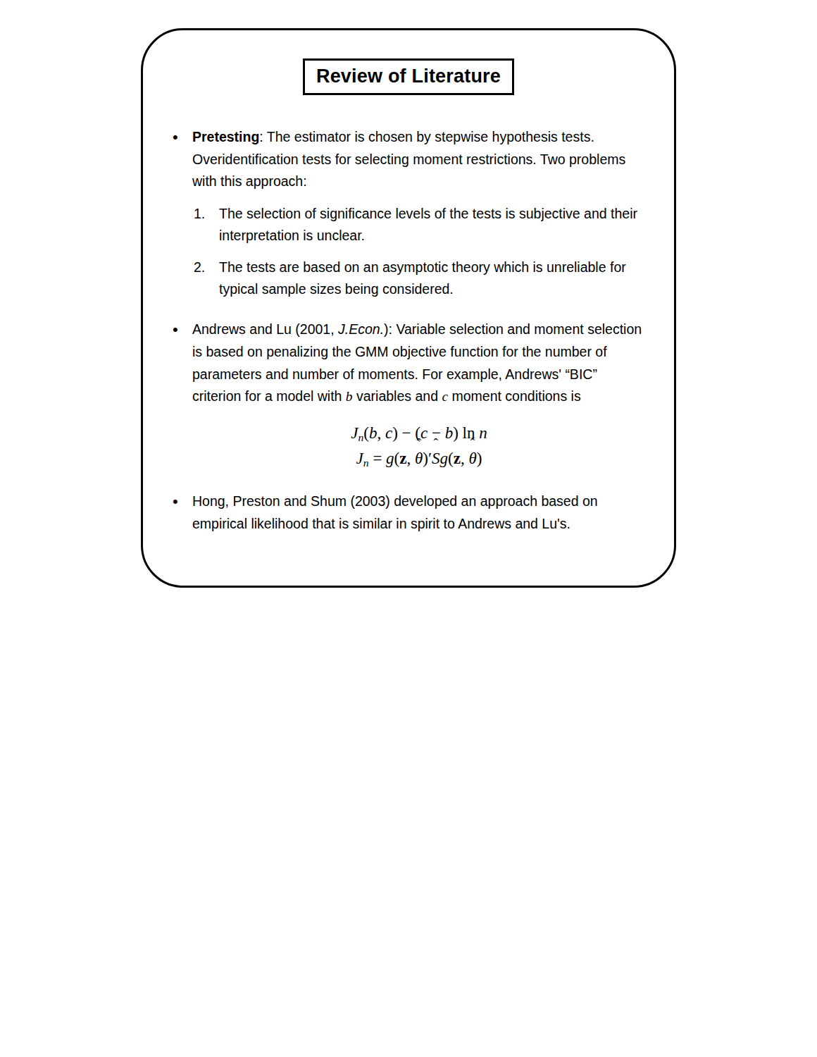Review of Literature Review of Literature
Pretesting: The estimator is chosen by stepwise hypothesis tests. Overidentification tests for selecting moment restrictions. Two problems with this approach:
The selection of significance levels of the tests is subjective and their interpretation is unclear.
The tests are based on an asymptotic theory which is unreliable for typical sample sizes being considered.
Andrews and Lu (2001, J.Econ.): Variable selection and moment selection is based on penalizing the GMM objective function for the number of parameters and number of moments. For example, Andrews' “BIC” criterion for a model with b variables and c moment conditions is
Jn(b, c) − (c − b) ln n
Jn = g(z, ̂θ)′̂S g(z, ̂θ)
Hong, Preston and Shum (2003) developed an approach based on empirical likelihood that is similar in spirit to Andrews and Lu's.